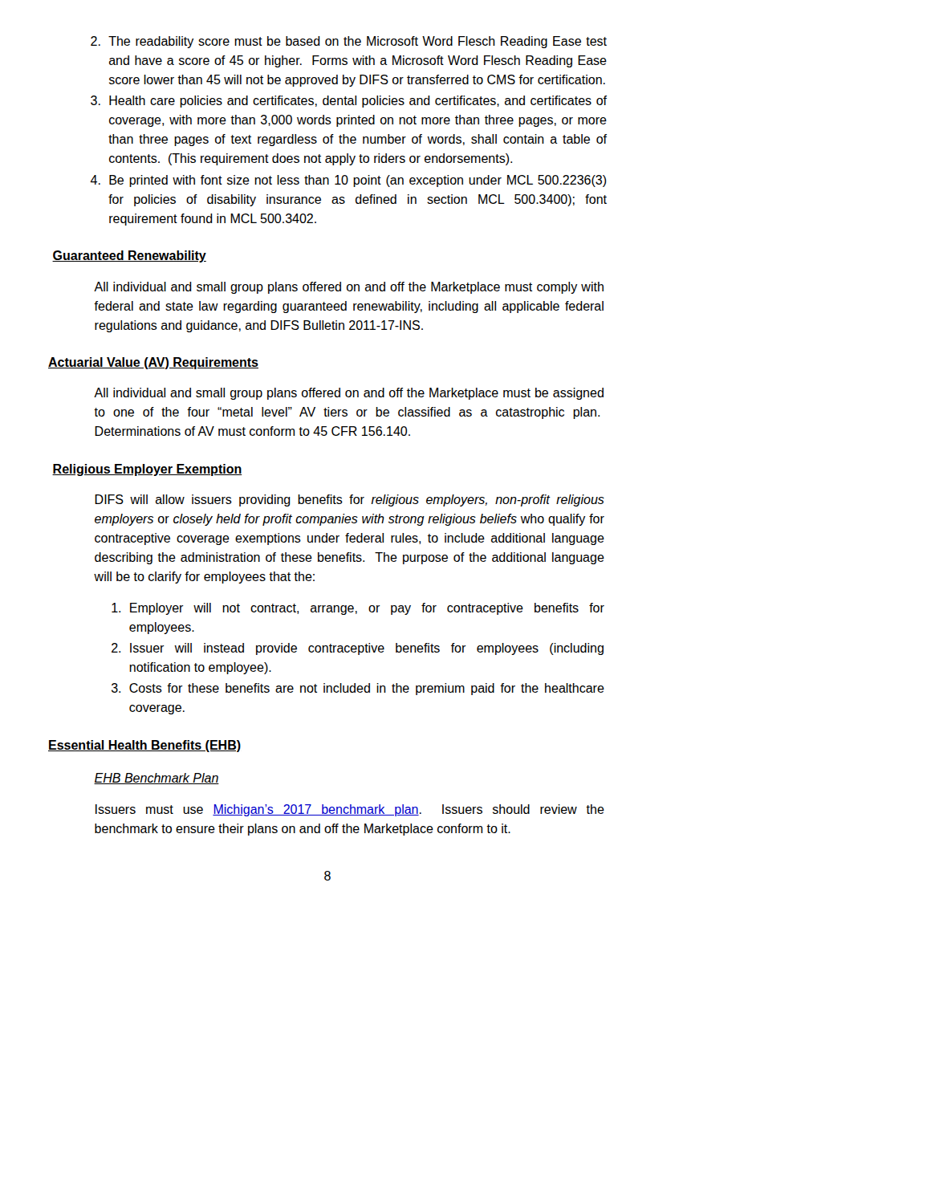The readability score must be based on the Microsoft Word Flesch Reading Ease test and have a score of 45 or higher. Forms with a Microsoft Word Flesch Reading Ease score lower than 45 will not be approved by DIFS or transferred to CMS for certification.
Health care policies and certificates, dental policies and certificates, and certificates of coverage, with more than 3,000 words printed on not more than three pages, or more than three pages of text regardless of the number of words, shall contain a table of contents. (This requirement does not apply to riders or endorsements).
Be printed with font size not less than 10 point (an exception under MCL 500.2236(3) for policies of disability insurance as defined in section MCL 500.3400); font requirement found in MCL 500.3402.
Guaranteed Renewability
All individual and small group plans offered on and off the Marketplace must comply with federal and state law regarding guaranteed renewability, including all applicable federal regulations and guidance, and DIFS Bulletin 2011-17-INS.
Actuarial Value (AV) Requirements
All individual and small group plans offered on and off the Marketplace must be assigned to one of the four “metal level” AV tiers or be classified as a catastrophic plan. Determinations of AV must conform to 45 CFR 156.140.
Religious Employer Exemption
DIFS will allow issuers providing benefits for religious employers, non-profit religious employers or closely held for profit companies with strong religious beliefs who qualify for contraceptive coverage exemptions under federal rules, to include additional language describing the administration of these benefits. The purpose of the additional language will be to clarify for employees that the:
Employer will not contract, arrange, or pay for contraceptive benefits for employees.
Issuer will instead provide contraceptive benefits for employees (including notification to employee).
Costs for these benefits are not included in the premium paid for the healthcare coverage.
Essential Health Benefits (EHB)
EHB Benchmark Plan
Issuers must use Michigan’s 2017 benchmark plan. Issuers should review the benchmark to ensure their plans on and off the Marketplace conform to it.
8